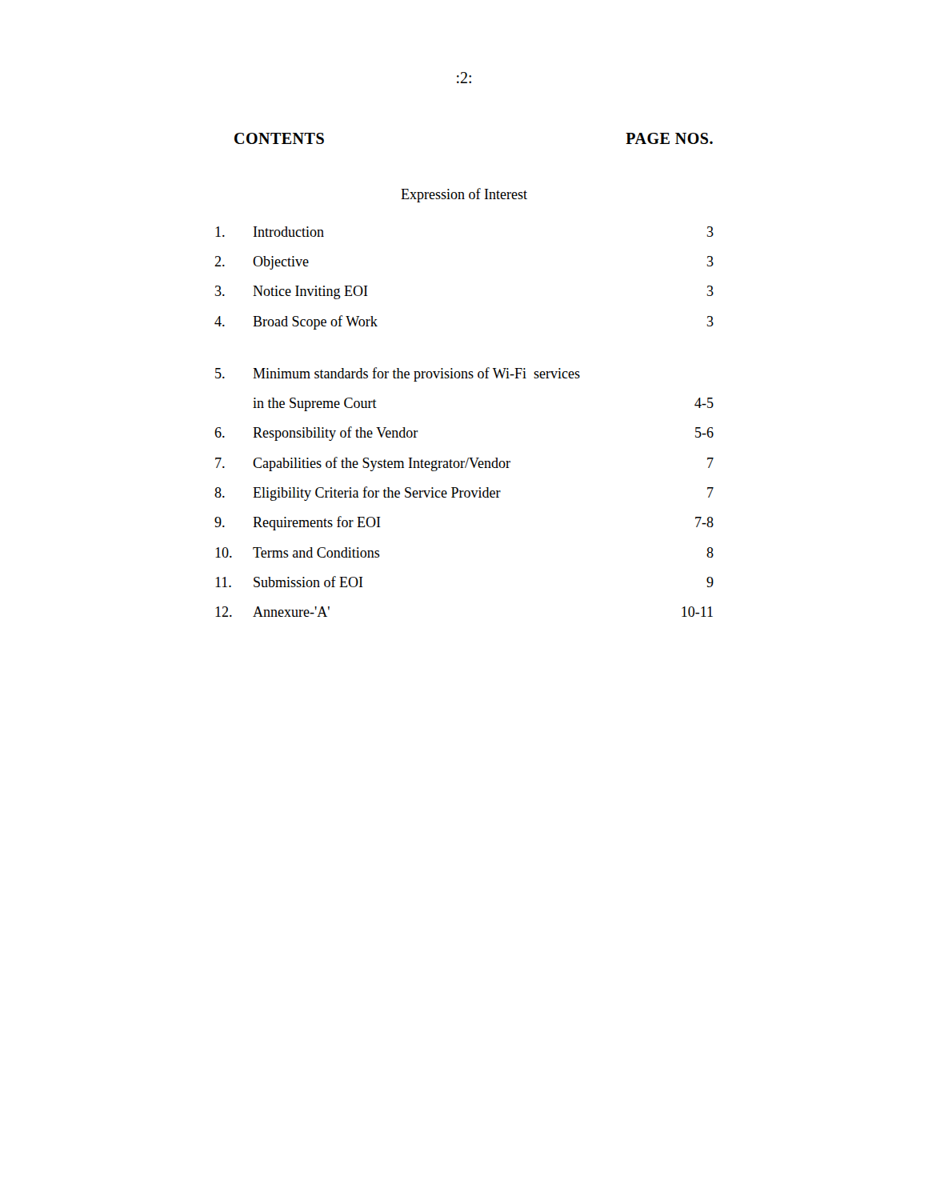:2:
CONTENTS PAGE NOS.
Expression of Interest
| 1. | Introduction | 3 |
| 2. | Objective | 3 |
| 3. | Notice Inviting EOI | 3 |
| 4. | Broad Scope of Work | 3 |
| 5. | Minimum standards for the provisions of Wi-Fi services | |
| | in the Supreme Court | 4-5 |
| 6. | Responsibility of the Vendor | 5-6 |
| 7. | Capabilities of the System Integrator/Vendor | 7 |
| 8. | Eligibility Criteria for the Service Provider | 7 |
| 9. | Requirements for EOI | 7-8 |
| 10. | Terms and Conditions | 8 |
| 11. | Submission of EOI | 9 |
| 12. | Annexure-'A' | 10-11 |